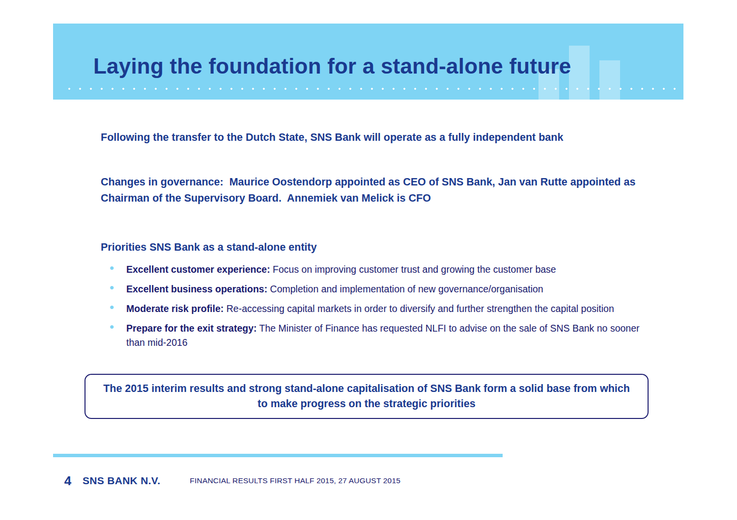Laying the foundation for a stand-alone future
Following the transfer to the Dutch State, SNS Bank will operate as a fully independent bank
Changes in governance: Maurice Oostendorp appointed as CEO of SNS Bank, Jan van Rutte appointed as Chairman of the Supervisory Board. Annemiek van Melick is CFO
Priorities SNS Bank as a stand-alone entity
Excellent customer experience: Focus on improving customer trust and growing the customer base
Excellent business operations: Completion and implementation of new governance/organisation
Moderate risk profile: Re-accessing capital markets in order to diversify and further strengthen the capital position
Prepare for the exit strategy: The Minister of Finance has requested NLFI to advise on the sale of SNS Bank no sooner than mid-2016
The 2015 interim results and strong stand-alone capitalisation of SNS Bank form a solid base from which to make progress on the strategic priorities
4
SNS BANK N.V.
FINANCIAL RESULTS FIRST HALF 2015, 27 AUGUST 2015